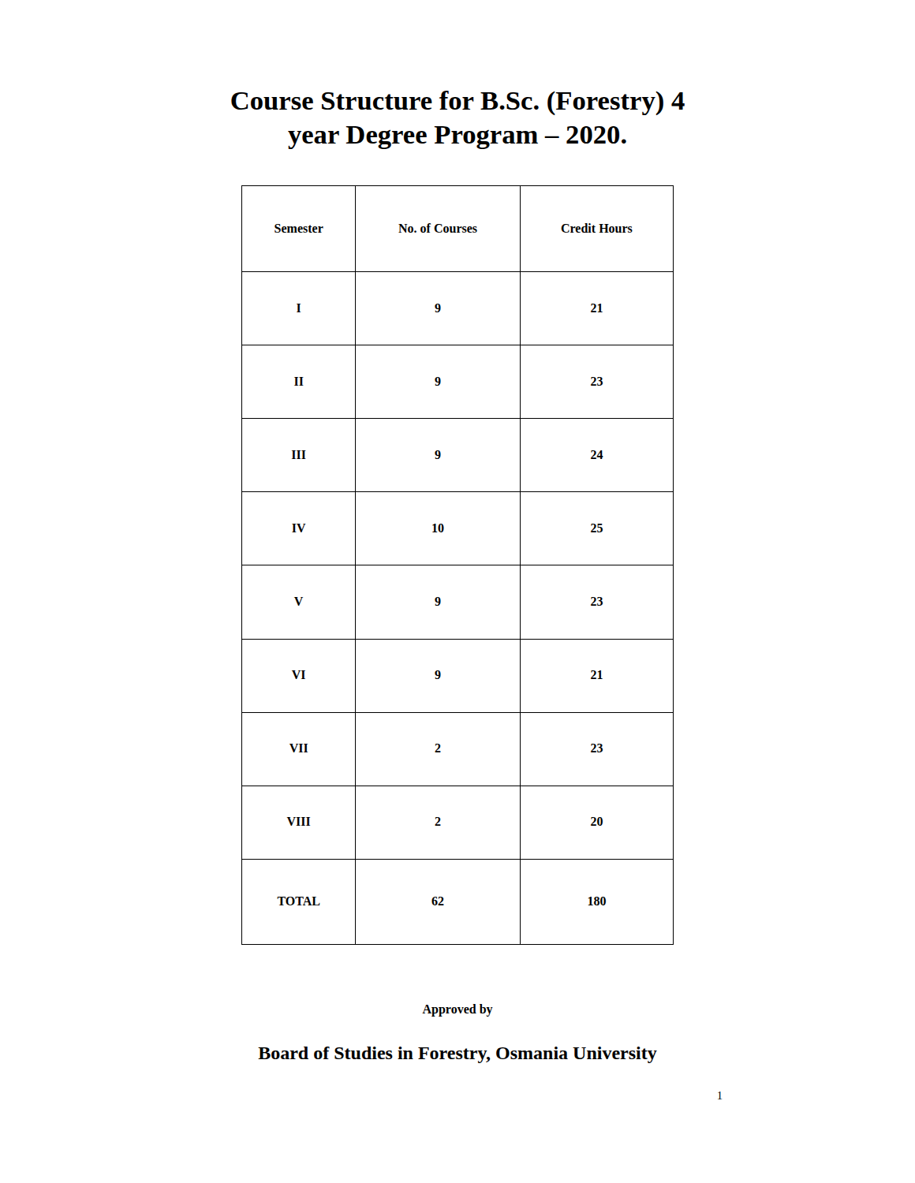Course Structure for B.Sc. (Forestry) 4 year Degree Program – 2020.
| Semester | No. of Courses | Credit Hours |
| I | 9 | 21 |
| II | 9 | 23 |
| III | 9 | 24 |
| IV | 10 | 25 |
| V | 9 | 23 |
| VI | 9 | 21 |
| VII | 2 | 23 |
| VIII | 2 | 20 |
| TOTAL | 62 | 180 |
Approved by
Board of Studies in Forestry, Osmania University
1